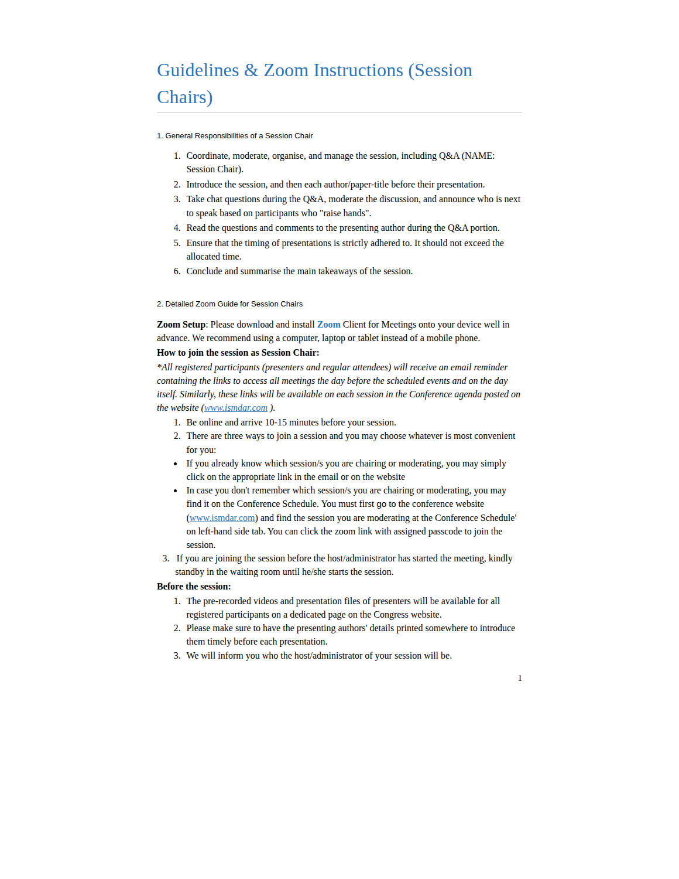Guidelines & Zoom Instructions (Session Chairs)
1. General Responsibilities of a Session Chair
Coordinate, moderate, organise, and manage the session, including Q&A (NAME: Session Chair).
Introduce the session, and then each author/paper-title before their presentation.
Take chat questions during the Q&A, moderate the discussion, and announce who is next to speak based on participants who "raise hands".
Read the questions and comments to the presenting author during the Q&A portion.
Ensure that the timing of presentations is strictly adhered to. It should not exceed the allocated time.
Conclude and summarise the main takeaways of the session.
2. Detailed Zoom Guide for Session Chairs
Zoom Setup: Please download and install Zoom Client for Meetings onto your device well in advance. We recommend using a computer, laptop or tablet instead of a mobile phone.
How to join the session as Session Chair:
*All registered participants (presenters and regular attendees) will receive an email reminder containing the links to access all meetings the day before the scheduled events and on the day itself. Similarly, these links will be available on each session in the Conference agenda posted on the website (www.ismdar.com ).
Be online and arrive 10-15 minutes before your session.
There are three ways to join a session and you may choose whatever is most convenient for you:
If you already know which session/s you are chairing or moderating, you may simply click on the appropriate link in the email or on the website
In case you don't remember which session/s you are chairing or moderating, you may find it on the Conference Schedule. You must first go to the conference website (www.ismdar.com) and find the session you are moderating at the Conference Schedule' on left-hand side tab. You can click the zoom link with assigned passcode to join the session.
3. If you are joining the session before the host/administrator has started the meeting, kindly standby in the waiting room until he/she starts the session.
Before the session:
The pre-recorded videos and presentation files of presenters will be available for all registered participants on a dedicated page on the Congress website.
Please make sure to have the presenting authors' details printed somewhere to introduce them timely before each presentation.
We will inform you who the host/administrator of your session will be.
1